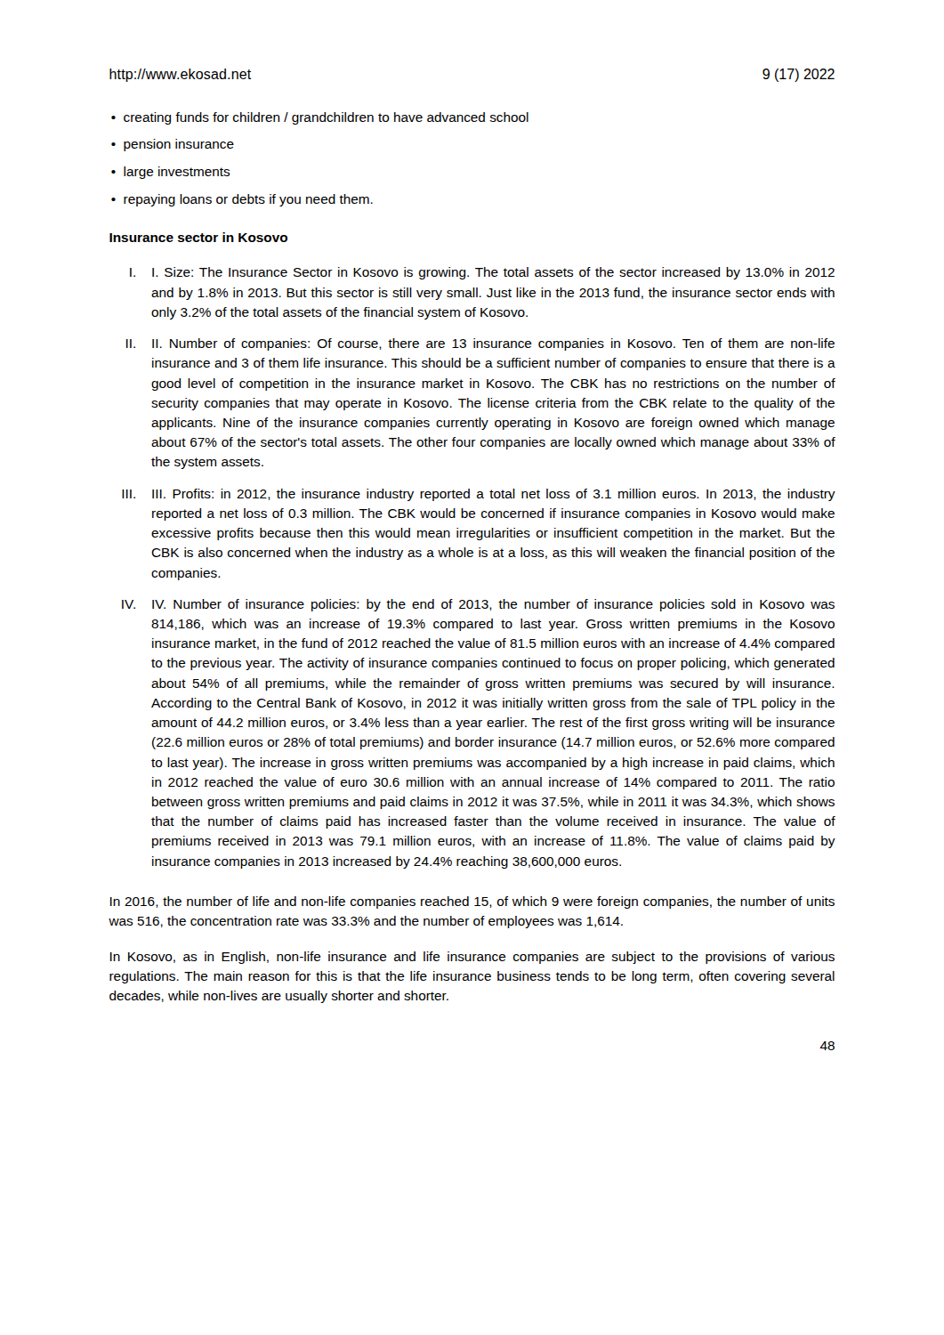http://www.ekosad.net 9 (17) 2022
creating funds for children / grandchildren to have advanced school
pension insurance
large investments
repaying loans or debts if you need them.
Insurance sector in Kosovo
I. Size: The Insurance Sector in Kosovo is growing. The total assets of the sector increased by 13.0% in 2012 and by 1.8% in 2013. But this sector is still very small. Just like in the 2013 fund, the insurance sector ends with only 3.2% of the total assets of the financial system of Kosovo.
II. Number of companies: Of course, there are 13 insurance companies in Kosovo. Ten of them are non-life insurance and 3 of them life insurance. This should be a sufficient number of companies to ensure that there is a good level of competition in the insurance market in Kosovo. The CBK has no restrictions on the number of security companies that may operate in Kosovo. The license criteria from the CBK relate to the quality of the applicants. Nine of the insurance companies currently operating in Kosovo are foreign owned which manage about 67% of the sector's total assets. The other four companies are locally owned which manage about 33% of the system assets.
III. Profits: in 2012, the insurance industry reported a total net loss of 3.1 million euros. In 2013, the industry reported a net loss of 0.3 million. The CBK would be concerned if insurance companies in Kosovo would make excessive profits because then this would mean irregularities or insufficient competition in the market. But the CBK is also concerned when the industry as a whole is at a loss, as this will weaken the financial position of the companies.
IV. Number of insurance policies: by the end of 2013, the number of insurance policies sold in Kosovo was 814,186, which was an increase of 19.3% compared to last year. Gross written premiums in the Kosovo insurance market, in the fund of 2012 reached the value of 81.5 million euros with an increase of 4.4% compared to the previous year. The activity of insurance companies continued to focus on proper policing, which generated about 54% of all premiums, while the remainder of gross written premiums was secured by will insurance. According to the Central Bank of Kosovo, in 2012 it was initially written gross from the sale of TPL policy in the amount of 44.2 million euros, or 3.4% less than a year earlier. The rest of the first gross writing will be insurance (22.6 million euros or 28% of total premiums) and border insurance (14.7 million euros, or 52.6% more compared to last year). The increase in gross written premiums was accompanied by a high increase in paid claims, which in 2012 reached the value of euro 30.6 million with an annual increase of 14% compared to 2011. The ratio between gross written premiums and paid claims in 2012 it was 37.5%, while in 2011 it was 34.3%, which shows that the number of claims paid has increased faster than the volume received in insurance. The value of premiums received in 2013 was 79.1 million euros, with an increase of 11.8%. The value of claims paid by insurance companies in 2013 increased by 24.4% reaching 38,600,000 euros.
In 2016, the number of life and non-life companies reached 15, of which 9 were foreign companies, the number of units was 516, the concentration rate was 33.3% and the number of employees was 1,614.
In Kosovo, as in English, non-life insurance and life insurance companies are subject to the provisions of various regulations. The main reason for this is that the life insurance business tends to be long term, often covering several decades, while non-lives are usually shorter and shorter.
48